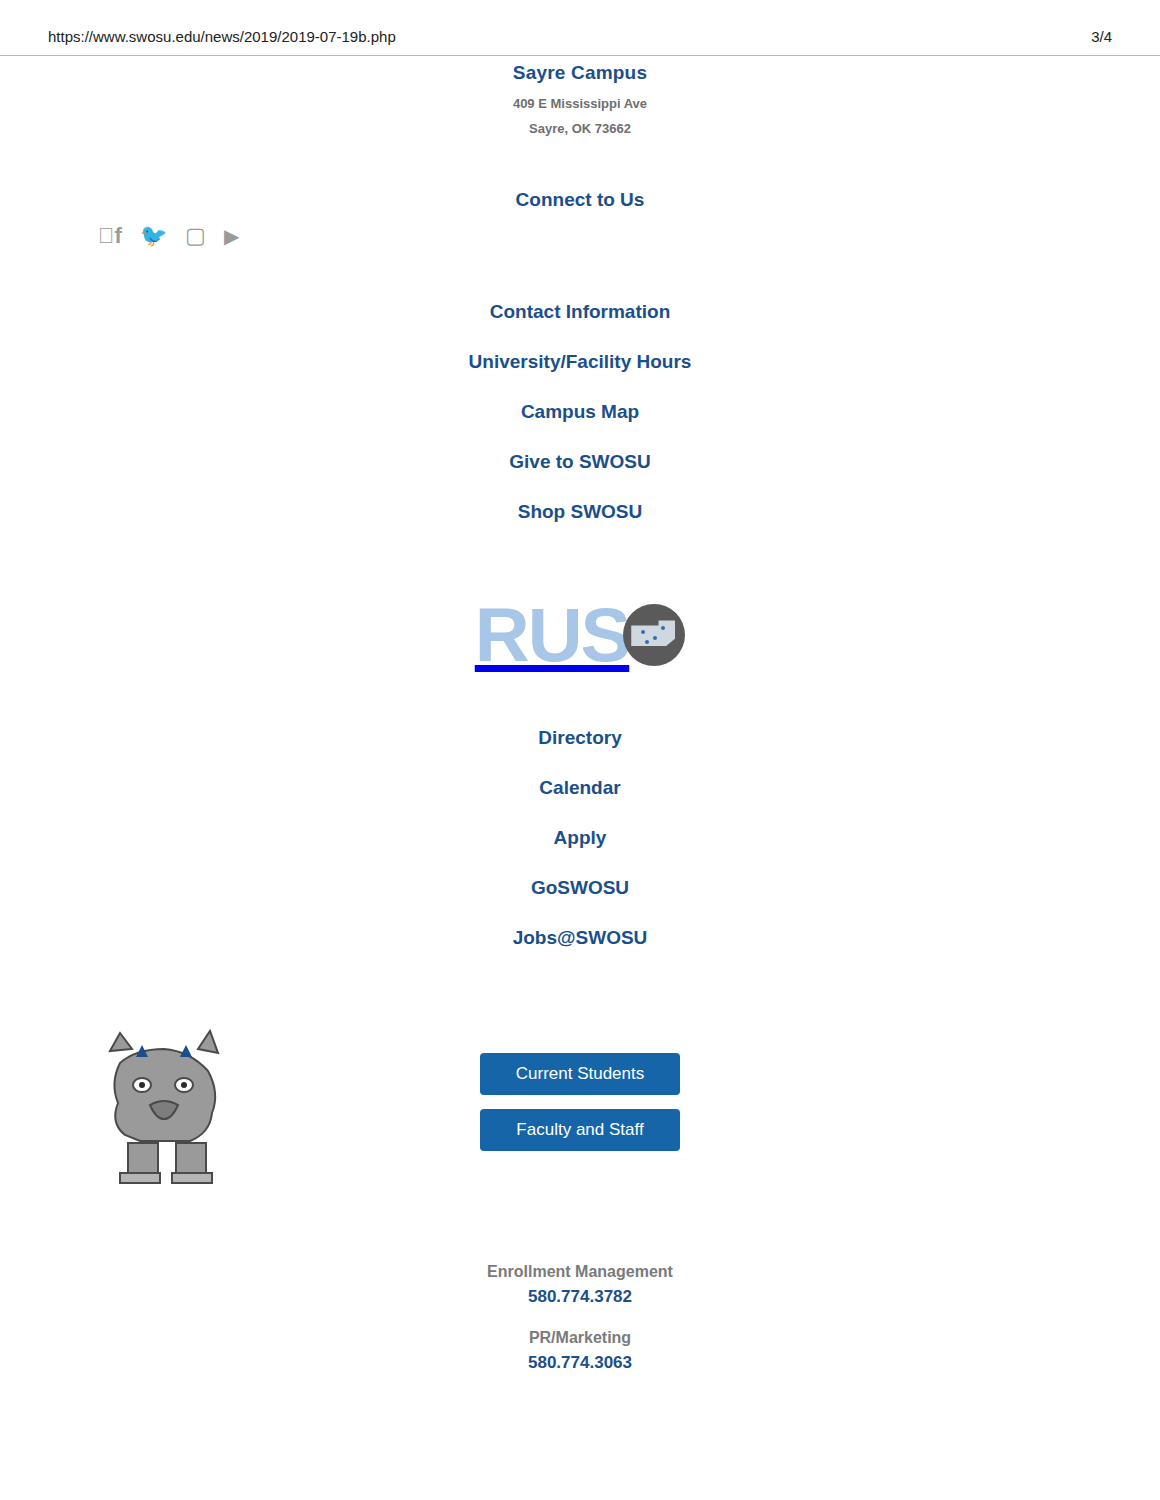https://www.swosu.edu/news/2019/2019-07-19b.php 3/4
Sayre Campus
409 E Mississippi Ave
Sayre, OK 73662
Connect to Us
︎f 🐦 ▢ ▶
Contact Information University/Facility Hours Campus Map Give to SWOSU Shop SWOSU
RUS
Directory Calendar Apply GoSWOSU Jobs@SWOSU
Current Students
Faculty and Staff
Enrollment Management
580.774.3782
PR/Marketing
580.774.3063